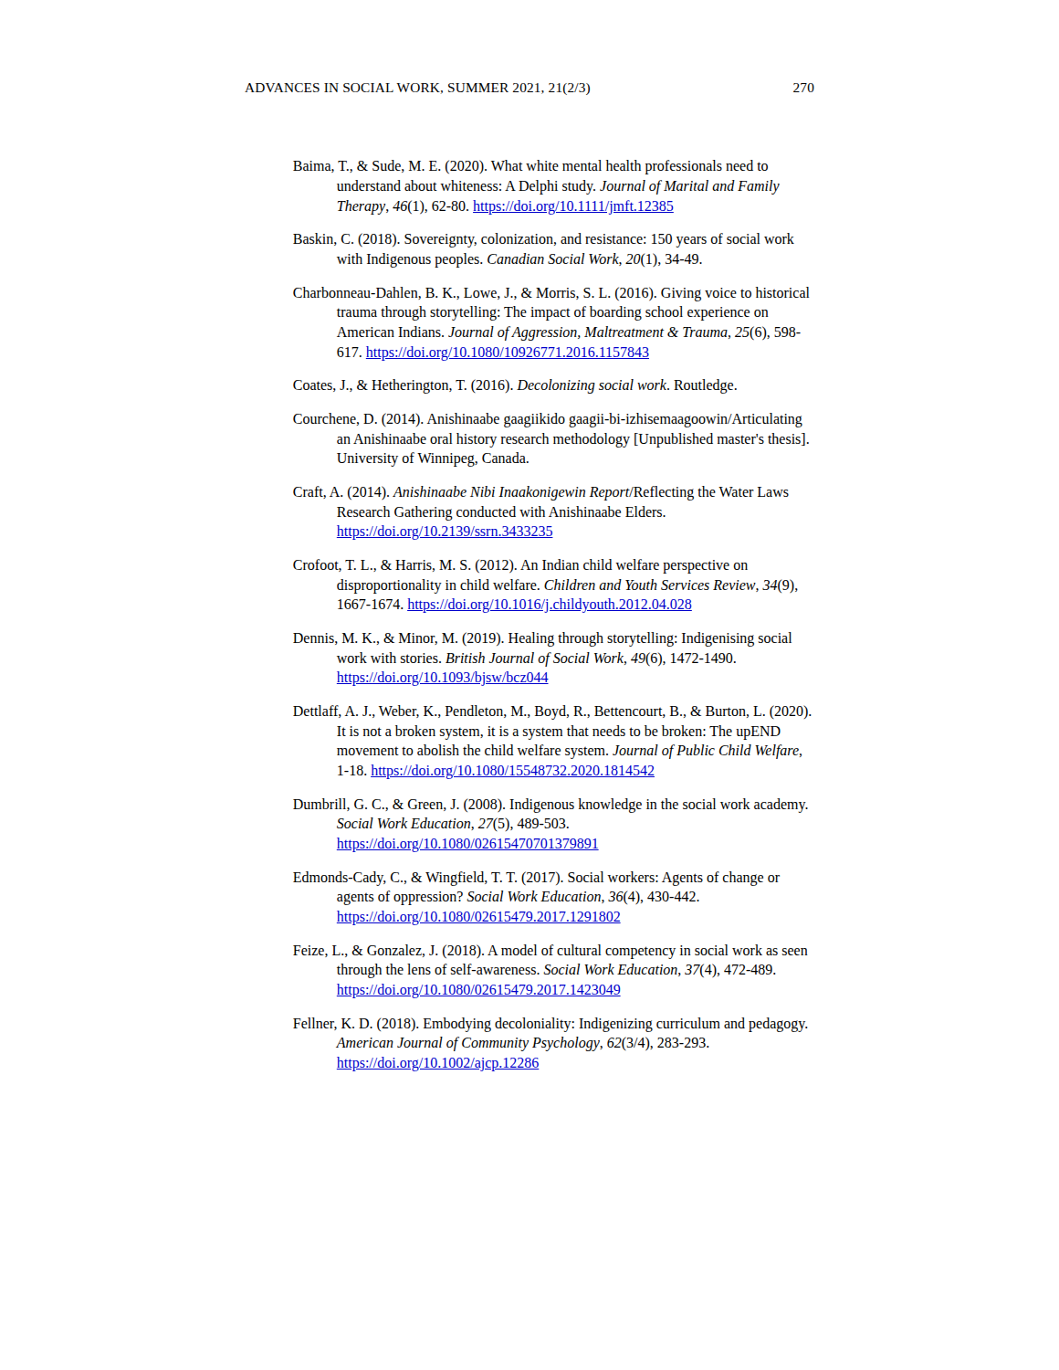Advances in Social Work, Summer 2021, 21(2/3) 270
Baima, T., & Sude, M. E. (2020). What white mental health professionals need to understand about whiteness: A Delphi study. Journal of Marital and Family Therapy, 46(1), 62-80. https://doi.org/10.1111/jmft.12385
Baskin, C. (2018). Sovereignty, colonization, and resistance: 150 years of social work with Indigenous peoples. Canadian Social Work, 20(1), 34-49.
Charbonneau-Dahlen, B. K., Lowe, J., & Morris, S. L. (2016). Giving voice to historical trauma through storytelling: The impact of boarding school experience on American Indians. Journal of Aggression, Maltreatment & Trauma, 25(6), 598-617. https://doi.org/10.1080/10926771.2016.1157843
Coates, J., & Hetherington, T. (2016). Decolonizing social work. Routledge.
Courchene, D. (2014). Anishinaabe gaagiikido gaagii-bi-izhisemaagoowin/Articulating an Anishinaabe oral history research methodology [Unpublished master's thesis]. University of Winnipeg, Canada.
Craft, A. (2014). Anishinaabe Nibi Inaakonigewin Report/Reflecting the Water Laws Research Gathering conducted with Anishinaabe Elders. https://doi.org/10.2139/ssrn.3433235
Crofoot, T. L., & Harris, M. S. (2012). An Indian child welfare perspective on disproportionality in child welfare. Children and Youth Services Review, 34(9), 1667-1674. https://doi.org/10.1016/j.childyouth.2012.04.028
Dennis, M. K., & Minor, M. (2019). Healing through storytelling: Indigenising social work with stories. British Journal of Social Work, 49(6), 1472-1490. https://doi.org/10.1093/bjsw/bcz044
Dettlaff, A. J., Weber, K., Pendleton, M., Boyd, R., Bettencourt, B., & Burton, L. (2020). It is not a broken system, it is a system that needs to be broken: The upEND movement to abolish the child welfare system. Journal of Public Child Welfare, 1-18. https://doi.org/10.1080/15548732.2020.1814542
Dumbrill, G. C., & Green, J. (2008). Indigenous knowledge in the social work academy. Social Work Education, 27(5), 489-503. https://doi.org/10.1080/02615470701379891
Edmonds-Cady, C., & Wingfield, T. T. (2017). Social workers: Agents of change or agents of oppression? Social Work Education, 36(4), 430-442. https://doi.org/10.1080/02615479.2017.1291802
Feize, L., & Gonzalez, J. (2018). A model of cultural competency in social work as seen through the lens of self-awareness. Social Work Education, 37(4), 472-489. https://doi.org/10.1080/02615479.2017.1423049
Fellner, K. D. (2018). Embodying decoloniality: Indigenizing curriculum and pedagogy. American Journal of Community Psychology, 62(3/4), 283-293. https://doi.org/10.1002/ajcp.12286